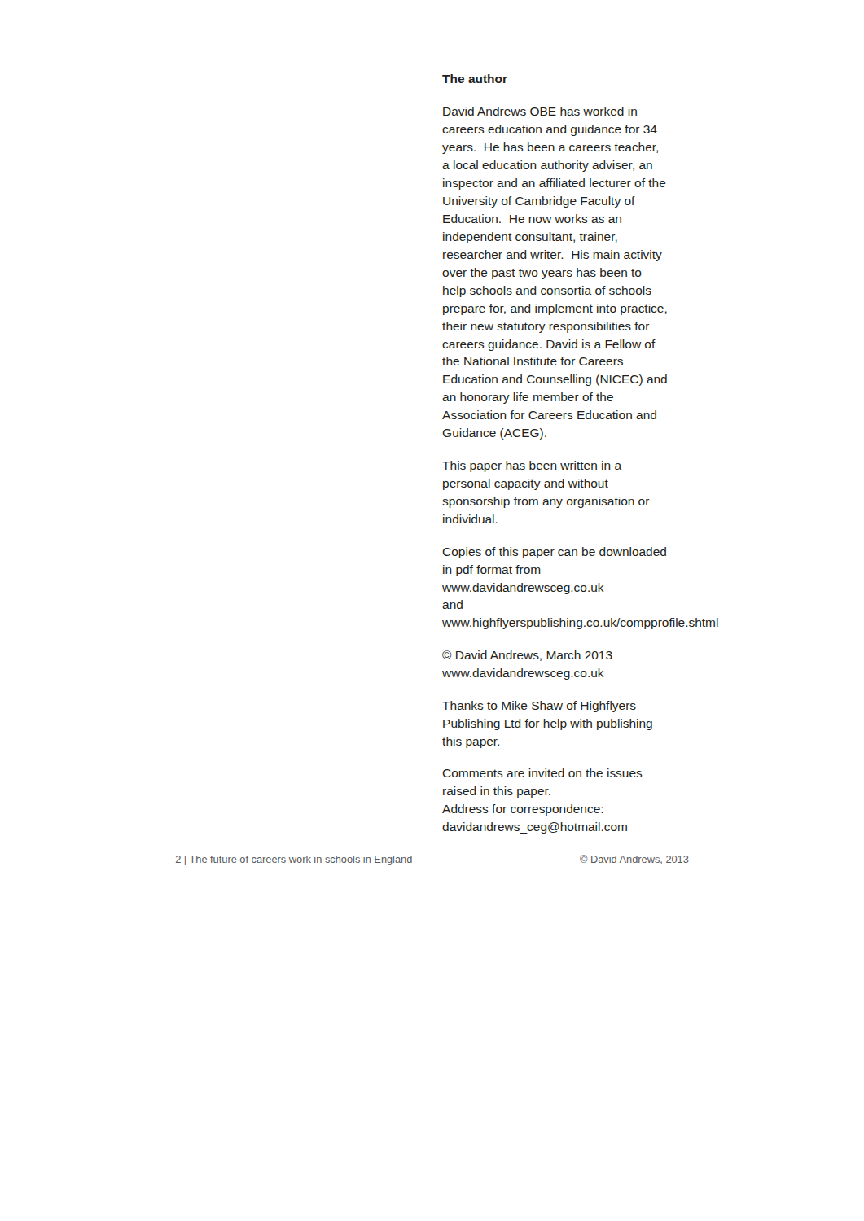The author
David Andrews OBE has worked in careers education and guidance for 34 years. He has been a careers teacher, a local education authority adviser, an inspector and an affiliated lecturer of the University of Cambridge Faculty of Education. He now works as an independent consultant, trainer, researcher and writer. His main activity over the past two years has been to help schools and consortia of schools prepare for, and implement into practice, their new statutory responsibilities for careers guidance. David is a Fellow of the National Institute for Careers Education and Counselling (NICEC) and an honorary life member of the Association for Careers Education and Guidance (ACEG).
This paper has been written in a personal capacity and without sponsorship from any organisation or individual.
Copies of this paper can be downloaded in pdf format from www.davidandrewsceg.co.uk
and
www.highflyerspublishing.co.uk/compprofile.shtml
© David Andrews, March 2013
www.davidandrewsceg.co.uk
Thanks to Mike Shaw of Highflyers Publishing Ltd for help with publishing this paper.
Comments are invited on the issues raised in this paper.
Address for correspondence:
davidandrews_ceg@hotmail.com
2 | The future of careers work in schools in England © David Andrews, 2013